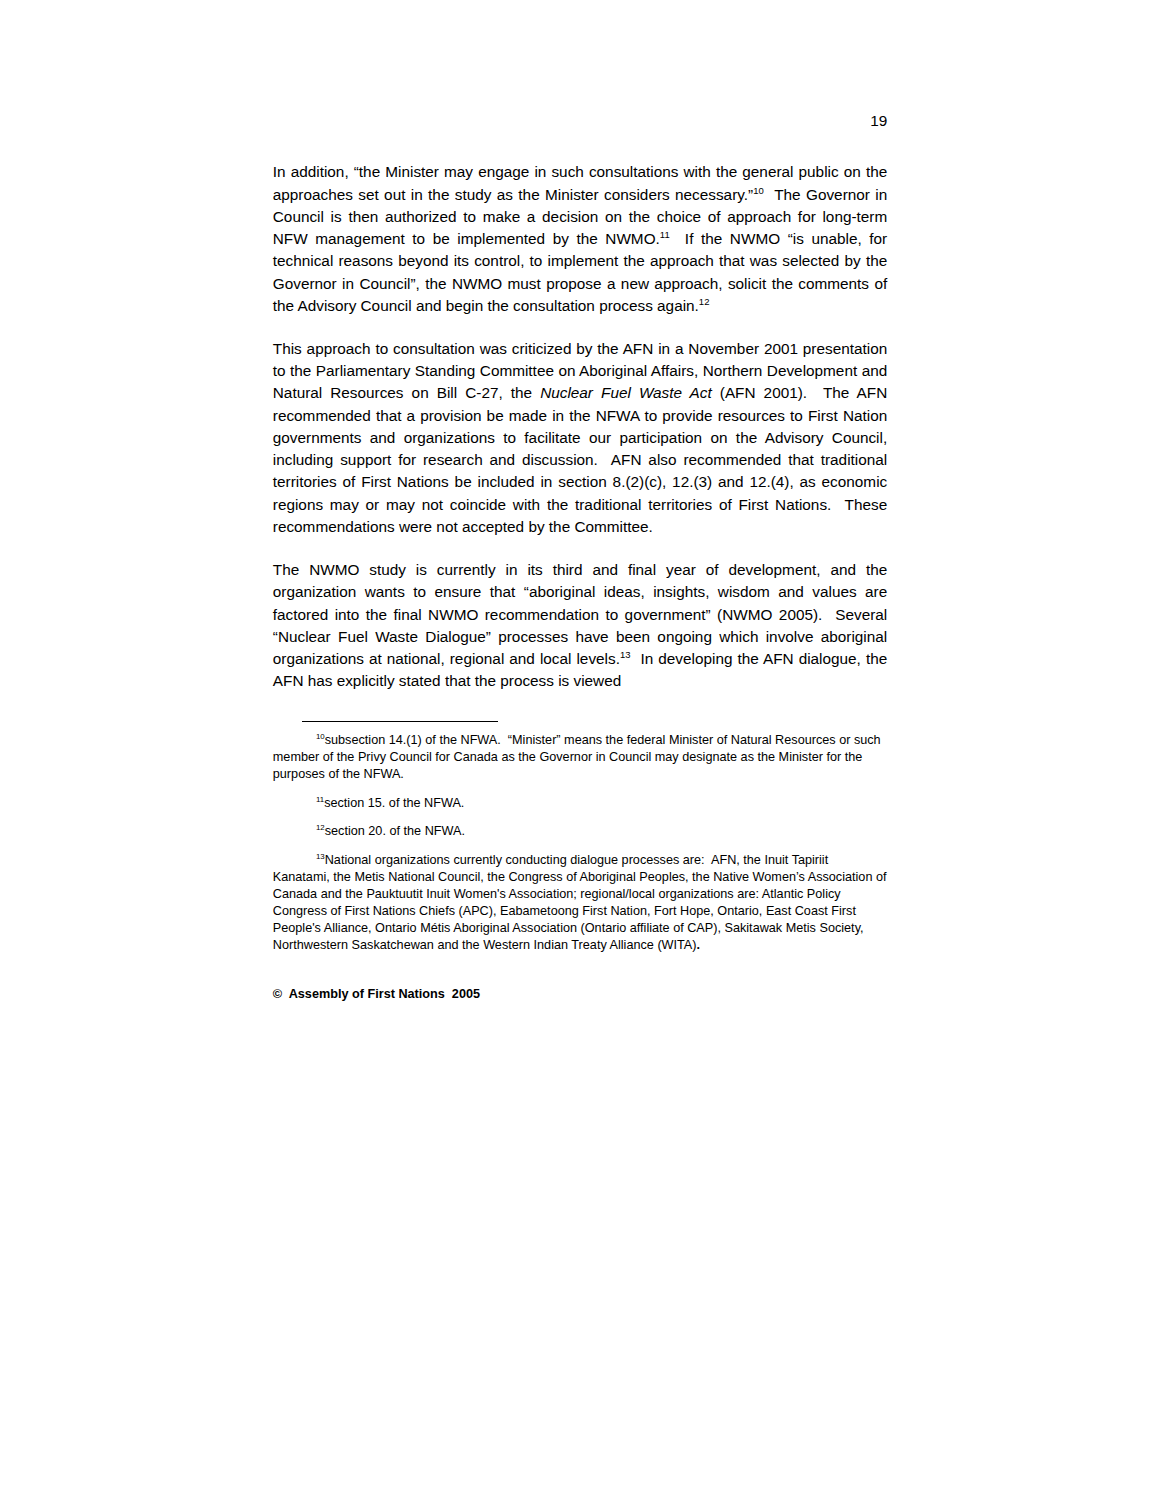19
In addition, “the Minister may engage in such consultations with the general public on the approaches set out in the study as the Minister considers necessary.”10 The Governor in Council is then authorized to make a decision on the choice of approach for long-term NFW management to be implemented by the NWMO.11 If the NWMO “is unable, for technical reasons beyond its control, to implement the approach that was selected by the Governor in Council”, the NWMO must propose a new approach, solicit the comments of the Advisory Council and begin the consultation process again.12
This approach to consultation was criticized by the AFN in a November 2001 presentation to the Parliamentary Standing Committee on Aboriginal Affairs, Northern Development and Natural Resources on Bill C-27, the Nuclear Fuel Waste Act (AFN 2001). The AFN recommended that a provision be made in the NFWA to provide resources to First Nation governments and organizations to facilitate our participation on the Advisory Council, including support for research and discussion. AFN also recommended that traditional territories of First Nations be included in section 8.(2)(c), 12.(3) and 12.(4), as economic regions may or may not coincide with the traditional territories of First Nations. These recommendations were not accepted by the Committee.
The NWMO study is currently in its third and final year of development, and the organization wants to ensure that “aboriginal ideas, insights, wisdom and values are factored into the final NWMO recommendation to government” (NWMO 2005). Several “Nuclear Fuel Waste Dialogue” processes have been ongoing which involve aboriginal organizations at national, regional and local levels.13 In developing the AFN dialogue, the AFN has explicitly stated that the process is viewed
10subsection 14.(1) of the NFWA. “Minister” means the federal Minister of Natural Resources or such member of the Privy Council for Canada as the Governor in Council may designate as the Minister for the purposes of the NFWA.
11section 15. of the NFWA.
12section 20. of the NFWA.
13National organizations currently conducting dialogue processes are: AFN, the Inuit Tapiriit Kanatami, the Metis National Council, the Congress of Aboriginal Peoples, the Native Women’s Association of Canada and the Pauktuutit Inuit Women's Association; regional/local organizations are: Atlantic Policy Congress of First Nations Chiefs (APC), Eabametoong First Nation, Fort Hope, Ontario, East Coast First People's Alliance, Ontario Métis Aboriginal Association (Ontario affiliate of CAP), Sakitawak Metis Society, Northwestern Saskatchewan and the Western Indian Treaty Alliance (WITA).
© Assembly of First Nations 2005